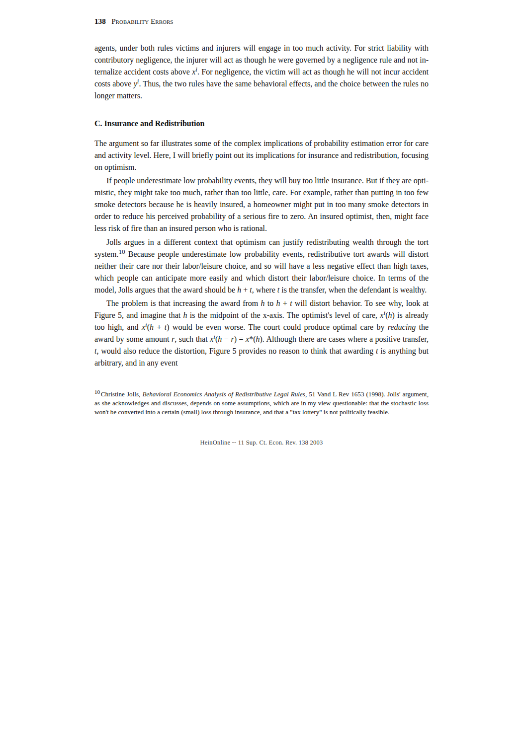138 Probability Errors
agents, under both rules victims and injurers will engage in too much activity. For strict liability with contributory negligence, the injurer will act as though he were governed by a negligence rule and not internalize accident costs above xi. For negligence, the victim will act as though he will not incur accident costs above yi. Thus, the two rules have the same behavioral effects, and the choice between the rules no longer matters.
C. Insurance and Redistribution
The argument so far illustrates some of the complex implications of probability estimation error for care and activity level. Here, I will briefly point out its implications for insurance and redistribution, focusing on optimism.
If people underestimate low probability events, they will buy too little insurance. But if they are optimistic, they might take too much, rather than too little, care. For example, rather than putting in too few smoke detectors because he is heavily insured, a homeowner might put in too many smoke detectors in order to reduce his perceived probability of a serious fire to zero. An insured optimist, then, might face less risk of fire than an insured person who is rational.
Jolls argues in a different context that optimism can justify redistributing wealth through the tort system.10 Because people underestimate low probability events, redistributive tort awards will distort neither their care nor their labor/leisure choice, and so will have a less negative effect than high taxes, which people can anticipate more easily and which distort their labor/leisure choice. In terms of the model, Jolls argues that the award should be h + t, where t is the transfer, when the defendant is wealthy.
The problem is that increasing the award from h to h + t will distort behavior. To see why, look at Figure 5, and imagine that h is the midpoint of the x-axis. The optimist's level of care, xi(h) is already too high, and xi(h + t) would be even worse. The court could produce optimal care by reducing the award by some amount r, such that xi(h − r) = x*(h). Although there are cases where a positive transfer, t, would also reduce the distortion, Figure 5 provides no reason to think that awarding t is anything but arbitrary, and in any event
10 Christine Jolls, Behavioral Economics Analysis of Redistributive Legal Rules, 51 Vand L Rev 1653 (1998). Jolls' argument, as she acknowledges and discusses, depends on some assumptions, which are in my view questionable: that the stochastic loss won't be converted into a certain (small) loss through insurance, and that a "tax lottery" is not politically feasible.
HeinOnline -- 11 Sup. Ct. Econ. Rev. 138 2003